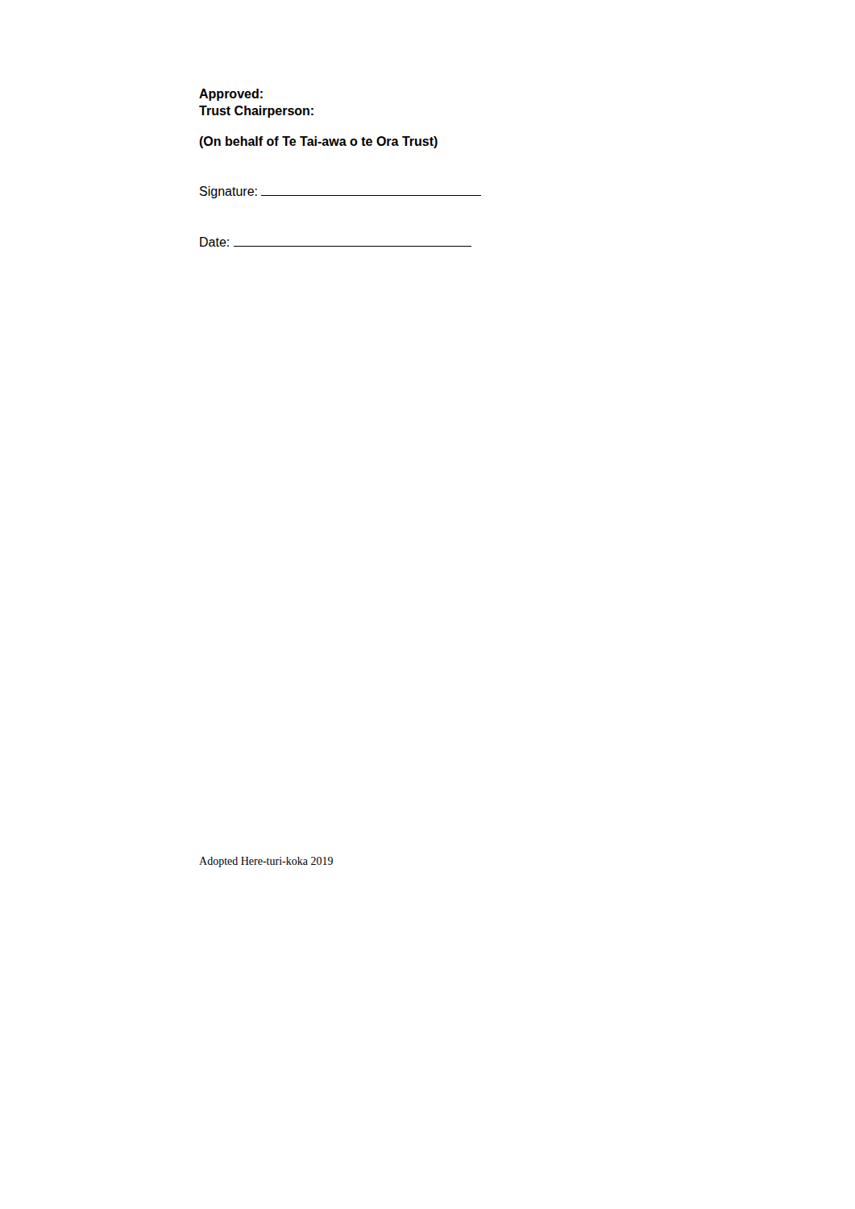Approved: Trust Chairperson:
(On behalf of Te Tai-awa o te Ora Trust)
Signature:
Date:
Adopted Here-turi-koka 2019